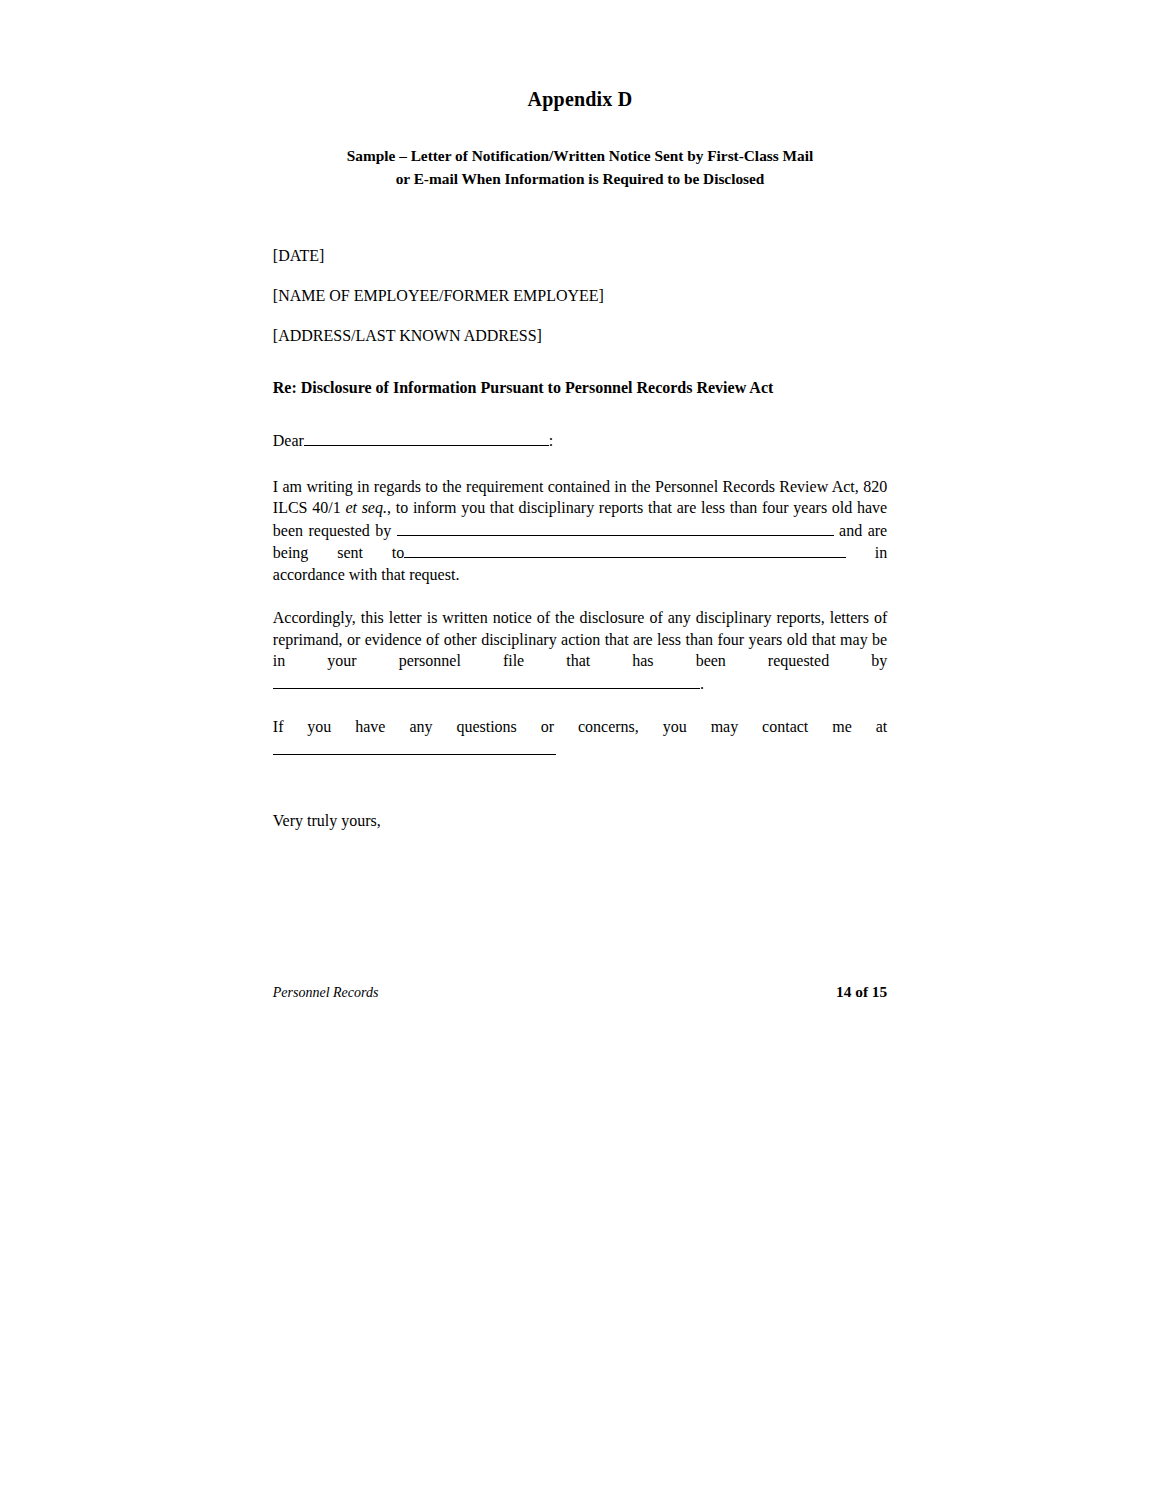Appendix D
Sample – Letter of Notification/Written Notice Sent by First-Class Mail
or E-mail When Information is Required to be Disclosed
[DATE]
[NAME OF EMPLOYEE/FORMER EMPLOYEE]
[ADDRESS/LAST KNOWN ADDRESS]
Re: Disclosure of Information Pursuant to Personnel Records Review Act
Dear :
I am writing in regards to the requirement contained in the Personnel Records Review Act, 820 ILCS 40/1 et seq., to inform you that disciplinary reports that are less than four years old have been requested by and are being sent to in accordance with that request.
Accordingly, this letter is written notice of the disclosure of any disciplinary reports, letters of reprimand, or evidence of other disciplinary action that are less than four years old that may be in your personnel file that has been requested by .
If you have any questions or concerns, you may contact me at
Very truly yours,
Personnel Records 14 of 15